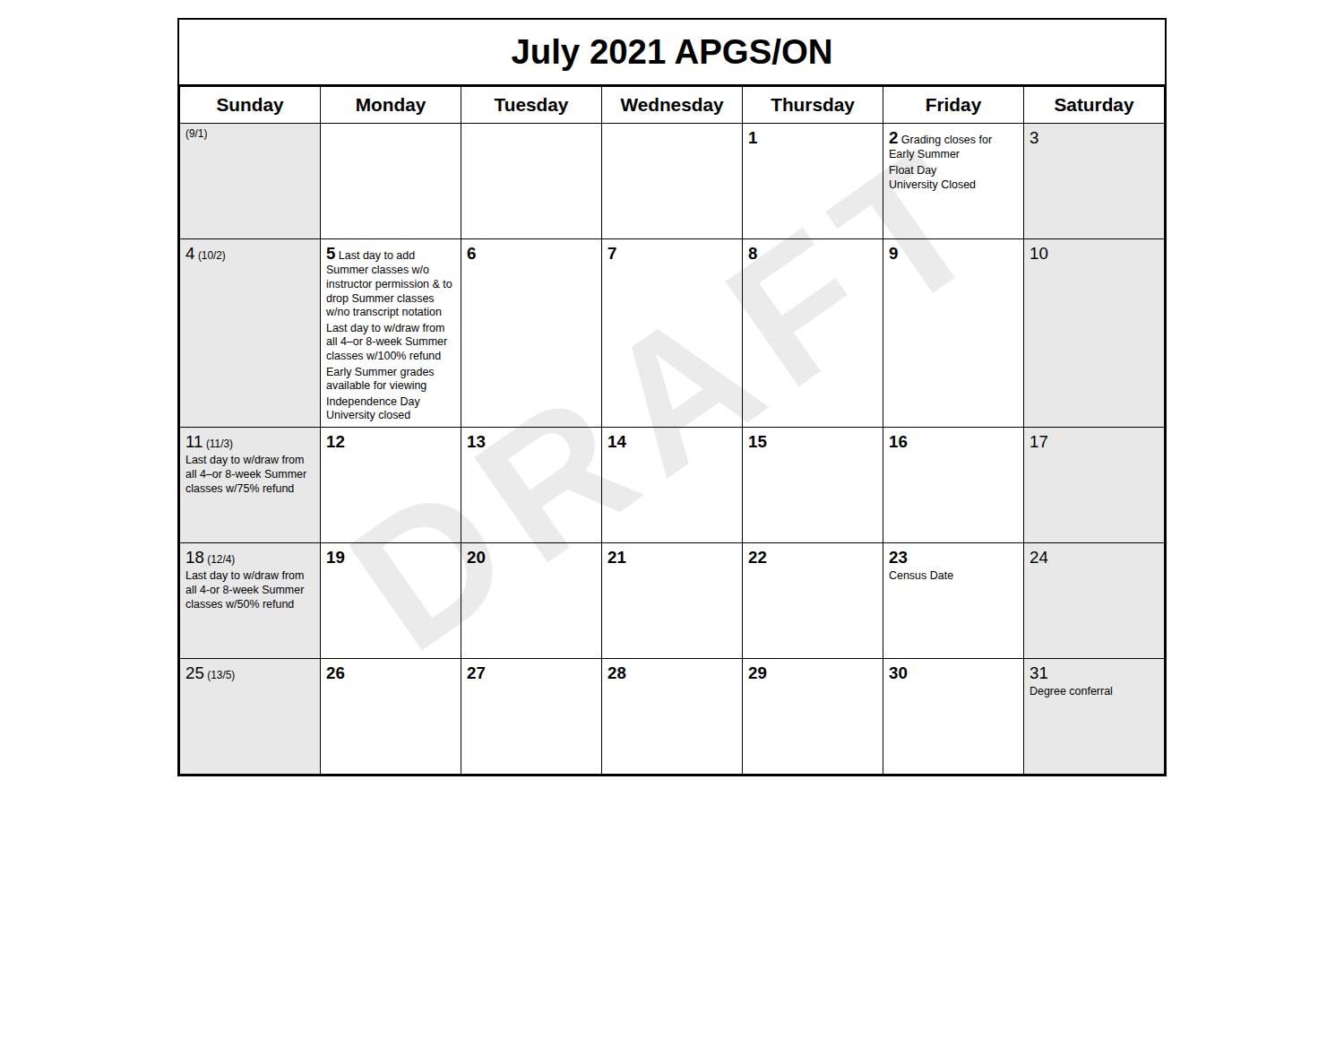July 2021 APGS/ON
DRAFT
| Sunday | Monday | Tuesday | Wednesday | Thursday | Friday | Saturday |
| --- | --- | --- | --- | --- | --- | --- |
| (9/1) | | | | 1 | 2 Grading closes for Early Summer Float Day University Closed | 3 |
| 4 (10/2) | 5 Last day to add Summer classes w/o instructor permission & to drop Summer classes w/no transcript notation Last day to w/draw from all 4–or 8-week Summer classes w/100% refund Early Summer grades available for viewing Independence Day University closed | 6 | 7 | 8 | 9 | 10 |
| 11 (11/3) Last day to w/draw from all 4–or 8-week Summer classes w/75% refund | 12 | 13 | 14 | 15 | 16 | 17 |
| 18 (12/4) Last day to w/draw from all 4-or 8-week Summer classes w/50% refund | 19 | 20 | 21 | 22 | 23 Census Date | 24 |
| 25 (13/5) | 26 | 27 | 28 | 29 | 30 | 31 Degree conferral |